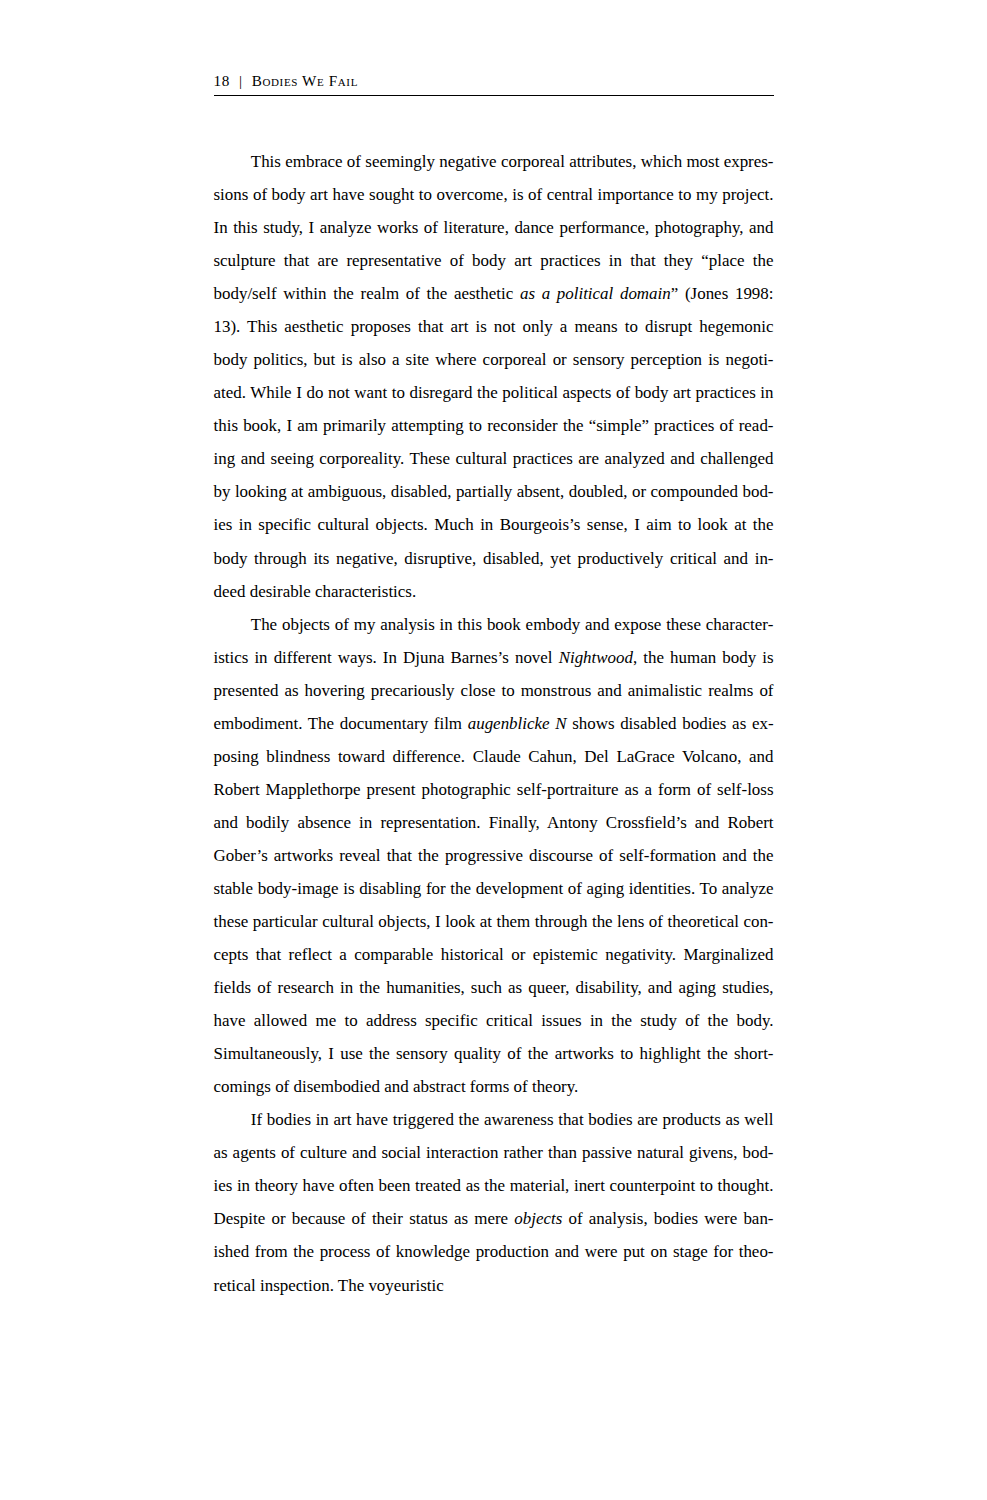18|Bodies We Fail
This embrace of seemingly negative corporeal attributes, which most expressions of body art have sought to overcome, is of central importance to my project. In this study, I analyze works of literature, dance performance, photography, and sculpture that are representative of body art practices in that they “place the body/self within the realm of the aesthetic as a political domain” (Jones 1998: 13). This aesthetic proposes that art is not only a means to disrupt hegemonic body politics, but is also a site where corporeal or sensory perception is negotiated. While I do not want to disregard the political aspects of body art practices in this book, I am primarily attempting to reconsider the “simple” practices of reading and seeing corporeality. These cultural practices are analyzed and challenged by looking at ambiguous, disabled, partially absent, doubled, or compounded bodies in specific cultural objects. Much in Bourgeois’s sense, I aim to look at the body through its negative, disruptive, disabled, yet productively critical and indeed desirable characteristics.
The objects of my analysis in this book embody and expose these characteristics in different ways. In Djuna Barnes’s novel Nightwood, the human body is presented as hovering precariously close to monstrous and animalistic realms of embodiment. The documentary film augenblicke N shows disabled bodies as exposing blindness toward difference. Claude Cahun, Del LaGrace Volcano, and Robert Mapplethorpe present photographic self-portraiture as a form of self-loss and bodily absence in representation. Finally, Antony Crossfield’s and Robert Gober’s artworks reveal that the progressive discourse of self-formation and the stable body-image is disabling for the development of aging identities. To analyze these particular cultural objects, I look at them through the lens of theoretical concepts that reflect a comparable historical or epistemic negativity. Marginalized fields of research in the humanities, such as queer, disability, and aging studies, have allowed me to address specific critical issues in the study of the body. Simultaneously, I use the sensory quality of the artworks to highlight the shortcomings of disembodied and abstract forms of theory.
If bodies in art have triggered the awareness that bodies are products as well as agents of culture and social interaction rather than passive natural givens, bodies in theory have often been treated as the material, inert counterpoint to thought. Despite or because of their status as mere objects of analysis, bodies were banished from the process of knowledge production and were put on stage for theoretical inspection. The voyeuristic